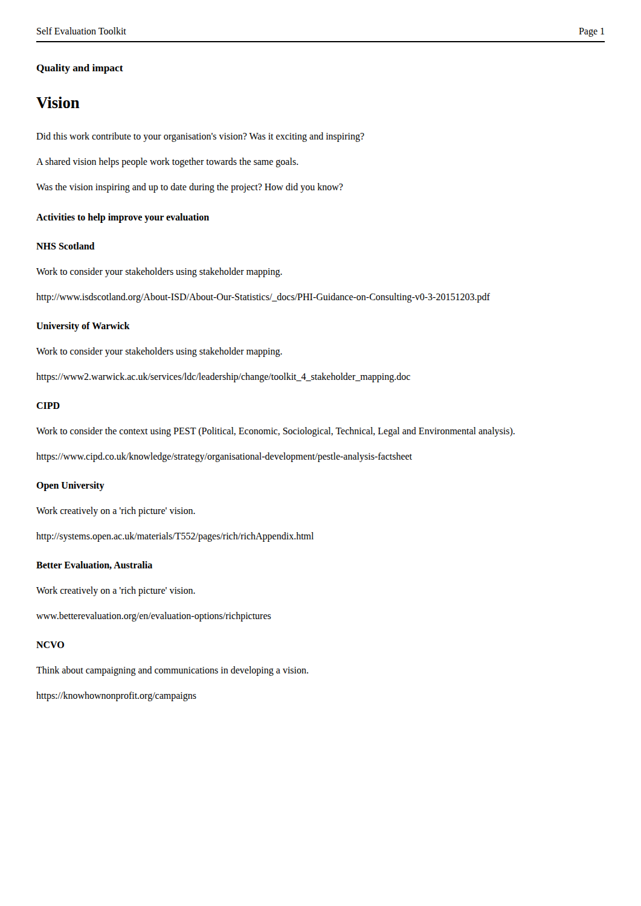Self Evaluation Toolkit Page 1
Quality and impact
Vision
Did this work contribute to your organisation's vision? Was it exciting and inspiring?
A shared vision helps people work together towards the same goals.
Was the vision inspiring and up to date during the project? How did you know?
Activities to help improve your evaluation
NHS Scotland
Work to consider your stakeholders using stakeholder mapping.
http://www.isdscotland.org/About-ISD/About-Our-Statistics/_docs/PHI-Guidance-on-Consulting-v0-3-20151203.pdf
University of Warwick
Work to consider your stakeholders using stakeholder mapping.
https://www2.warwick.ac.uk/services/ldc/leadership/change/toolkit_4_stakeholder_mapping.doc
CIPD
Work to consider the context using PEST (Political, Economic, Sociological, Technical, Legal and Environmental analysis).
https://www.cipd.co.uk/knowledge/strategy/organisational-development/pestle-analysis-factsheet
Open University
Work creatively on a 'rich picture' vision.
http://systems.open.ac.uk/materials/T552/pages/rich/richAppendix.html
Better Evaluation, Australia
Work creatively on a 'rich picture' vision.
www.betterevaluation.org/en/evaluation-options/richpictures
NCVO
Think about campaigning and communications in developing a vision.
https://knowhownonprofit.org/campaigns